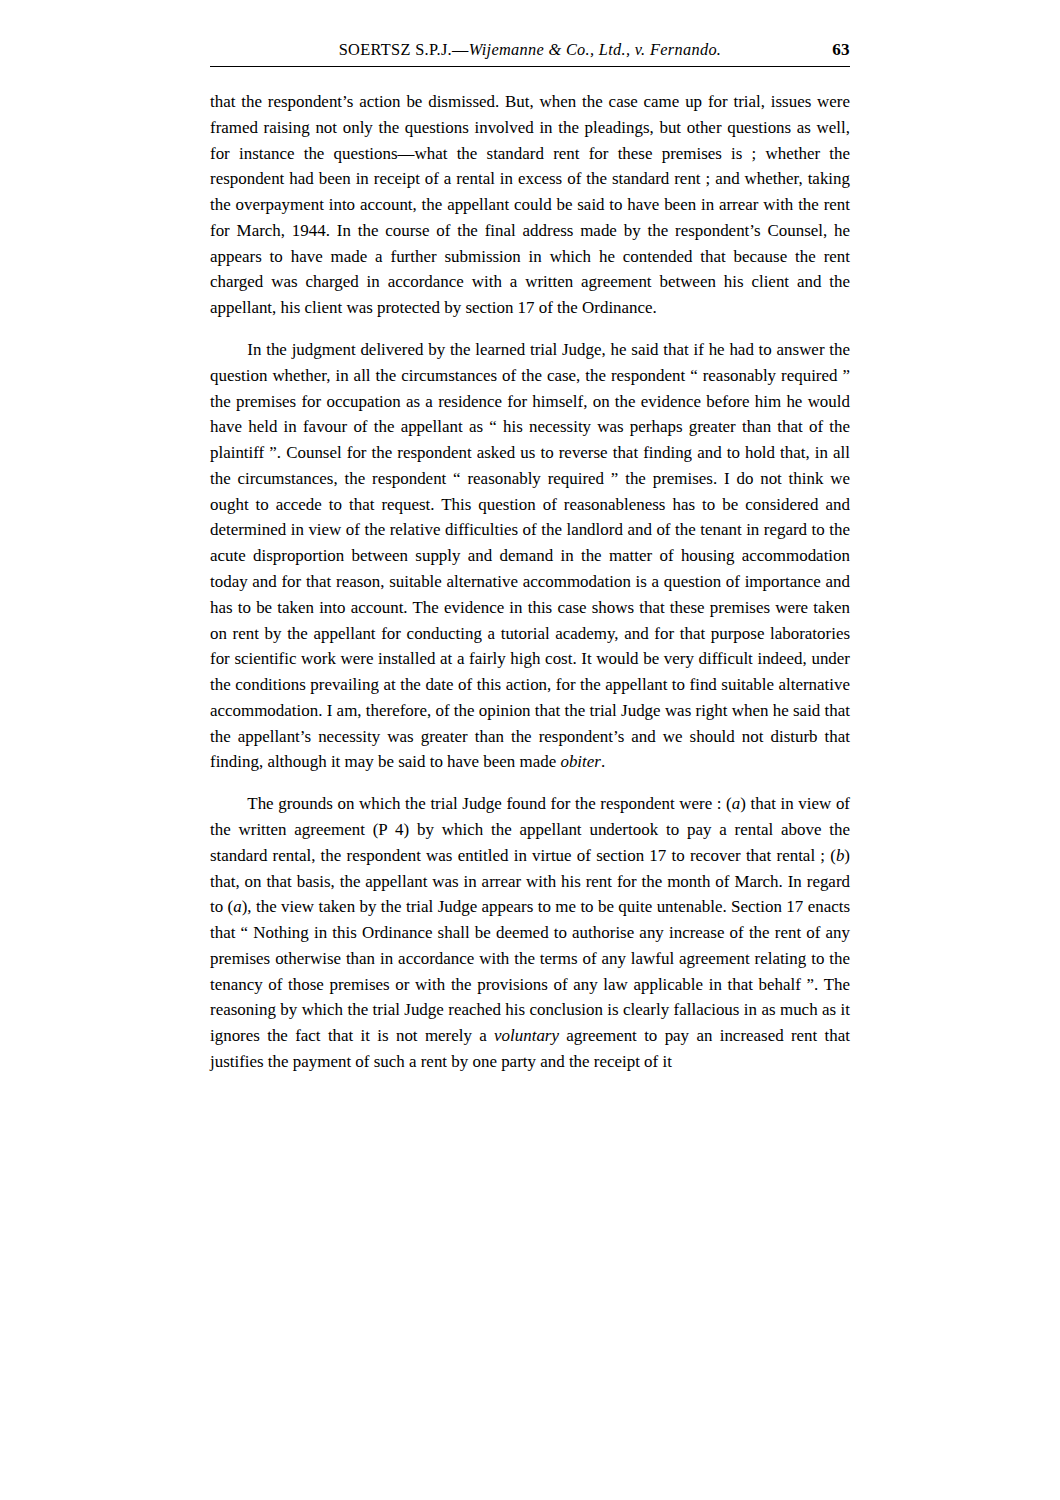SOERTSZ S.P.J.—Wijemanne & Co., Ltd., v. Fernando.
63
that the respondent’s action be dismissed. But, when the case came up for trial, issues were framed raising not only the questions involved in the pleadings, but other questions as well, for instance the questions—what the standard rent for these premises is ; whether the respondent had been in receipt of a rental in excess of the standard rent ; and whether, taking the overpayment into account, the appellant could be said to have been in arrear with the rent for March, 1944. In the course of the final address made by the respondent’s Counsel, he appears to have made a further submission in which he contended that because the rent charged was charged in accordance with a written agreement between his client and the appellant, his client was protected by section 17 of the Ordinance.
In the judgment delivered by the learned trial Judge, he said that if he had to answer the question whether, in all the circumstances of the case, the respondent “ reasonably required ” the premises for occupation as a residence for himself, on the evidence before him he would have held in favour of the appellant as “ his necessity was perhaps greater than that of the plaintiff ”. Counsel for the respondent asked us to reverse that finding and to hold that, in all the circumstances, the respondent “ reasonably required ” the premises. I do not think we ought to accede to that request. This question of reasonableness has to be considered and determined in view of the relative difficulties of the landlord and of the tenant in regard to the acute disproportion between supply and demand in the matter of housing accommodation today and for that reason, suitable alternative accommodation is a question of importance and has to be taken into account. The evidence in this case shows that these premises were taken on rent by the appellant for conducting a tutorial academy, and for that purpose laboratories for scientific work were installed at a fairly high cost. It would be very difficult indeed, under the conditions prevailing at the date of this action, for the appellant to find suitable alternative accommodation. I am, therefore, of the opinion that the trial Judge was right when he said that the appellant’s necessity was greater than the respondent’s and we should not disturb that finding, although it may be said to have been made obiter.
The grounds on which the trial Judge found for the respondent were : (a) that in view of the written agreement (P 4) by which the appellant undertook to pay a rental above the standard rental, the respondent was entitled in virtue of section 17 to recover that rental ; (b) that, on that basis, the appellant was in arrear with his rent for the month of March. In regard to (a), the view taken by the trial Judge appears to me to be quite untenable. Section 17 enacts that “ Nothing in this Ordinance shall be deemed to authorise any increase of the rent of any premises otherwise than in accordance with the terms of any lawful agreement relating to the tenancy of those premises or with the provisions of any law applicable in that behalf ”. The reasoning by which the trial Judge reached his conclusion is clearly fallacious in as much as it ignores the fact that it is not merely a voluntary agreement to pay an increased rent that justifies the payment of such a rent by one party and the receipt of it